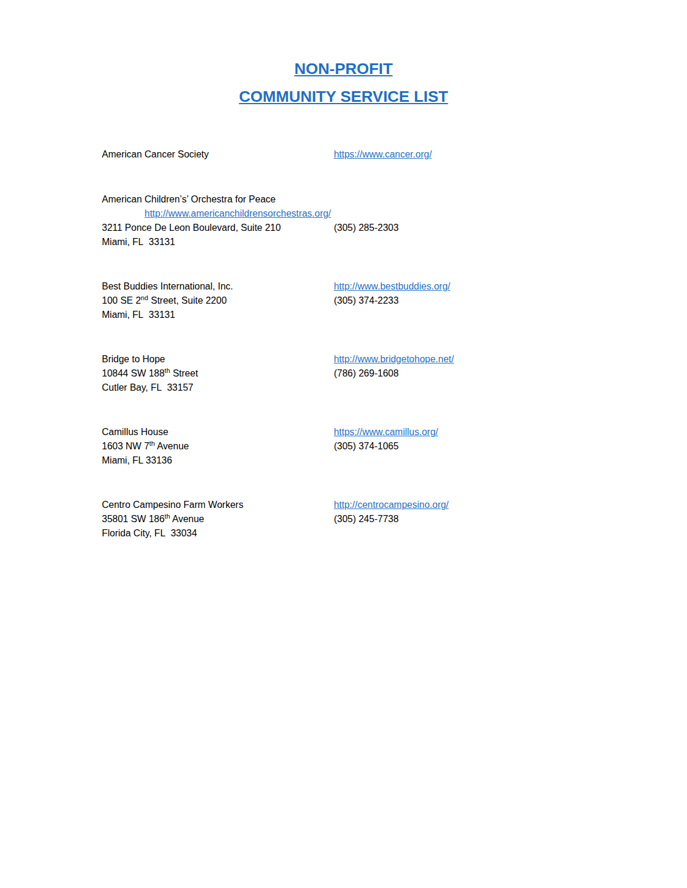NON-PROFIT
COMMUNITY SERVICE LIST
| American Cancer Society | https://www.cancer.org/ |
| American Children’s’ Orchestra for Peace http://www.americanchildrensorchestras.org/ |
| 3211 Ponce De Leon Boulevard, Suite 210 | (305) 285-2303 |
| Miami, FL 33131 | |
| Best Buddies International, Inc. | http://www.bestbuddies.org/ |
| 100 SE 2 nd Street, Suite 2200 | (305) 374-2233 |
| Miami, FL 33131 | |
| Bridge to Hope | http://www.bridgetohope.net/ |
| 10844 SW 188 th Street | (786) 269-1608 |
| Cutler Bay, FL 33157 | |
| Camillus House | https://www.camillus.org/ |
| 1603 NW 7 th Avenue | (305) 374-1065 |
| Miami, FL 33136 | |
| Centro Campesino Farm Workers | http://centrocampesino.org/ |
| 35801 SW 186 th Avenue | (305) 245-7738 |
| Florida City, FL 33034 | |